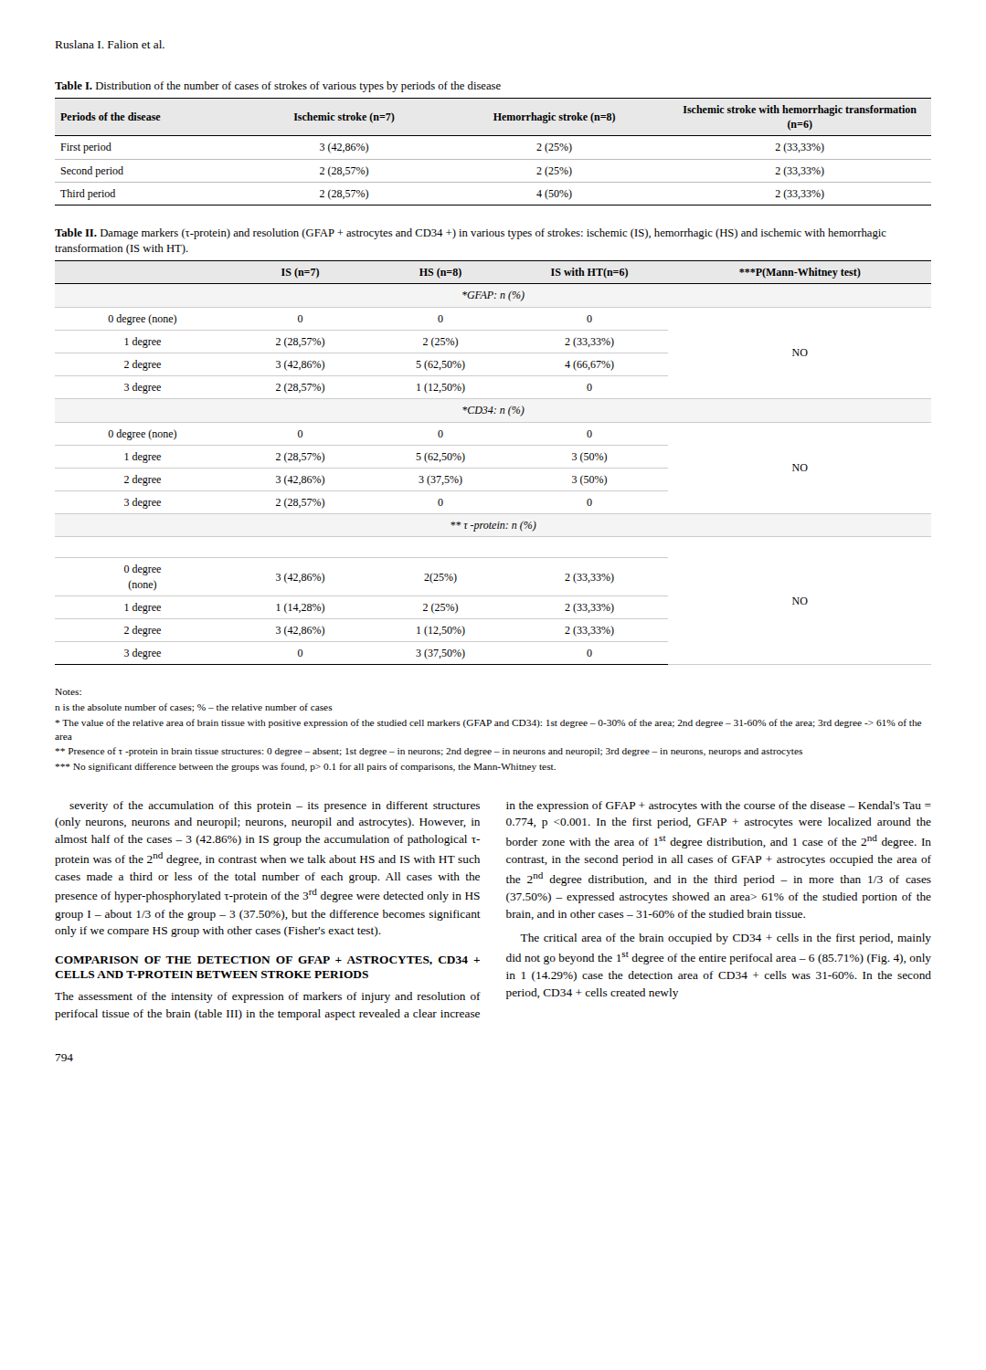Ruslana I. Falion et al.
Table I. Distribution of the number of cases of strokes of various types by periods of the disease
| Periods of the disease | Ischemic stroke (n=7) | Hemorrhagic stroke (n=8) | Ischemic stroke with hemorrhagic transformation (n=6) |
| --- | --- | --- | --- |
| First period | 3 (42,86%) | 2 (25%) | 2 (33,33%) |
| Second period | 2 (28,57%) | 2 (25%) | 2 (33,33%) |
| Third period | 2 (28,57%) | 4 (50%) | 2 (33,33%) |
Table II. Damage markers (τ-protein) and resolution (GFAP + astrocytes and CD34 +) in various types of strokes: ischemic (IS), hemorrhagic (HS) and ischemic with hemorrhagic transformation (IS with HT).
| | IS (n=7) | HS (n=8) | IS with HT(n=6) | ***P(Mann-Whitney test) |
| --- | --- | --- | --- | --- |
| *GFAP: n (%) |
| 0 degree (none) | 0 | 0 | 0 | NO |
| 1 degree | 2 (28,57%) | 2 (25%) | 2 (33,33%) |
| 2 degree | 3 (42,86%) | 5 (62,50%) | 4 (66,67%) |
| 3 degree | 2 (28,57%) | 1 (12,50%) | 0 |
| *CD34: n (%) |
| 0 degree (none) | 0 | 0 | 0 | NO |
| 1 degree | 2 (28,57%) | 5 (62,50%) | 3 (50%) |
| 2 degree | 3 (42,86%) | 3 (37,5%) | 3 (50%) |
| 3 degree | 2 (28,57%) | 0 | 0 |
| ** τ -protein: n (%) |
| | | | | NO |
| 0 degree (none) | 3 (42,86%) | 2(25%) | 2 (33,33%) |
| 1 degree | 1 (14,28%) | 2 (25%) | 2 (33,33%) |
| 2 degree | 3 (42,86%) | 1 (12,50%) | 2 (33,33%) |
| 3 degree | 0 | 3 (37,50%) | 0 |
Notes:
n is the absolute number of cases; % – the relative number of cases
* The value of the relative area of brain tissue with positive expression of the studied cell markers (GFAP and CD34): 1st degree – 0-30% of the area; 2nd degree – 31-60% of the area; 3rd degree -> 61% of the area
** Presence of τ -protein in brain tissue structures: 0 degree – absent; 1st degree – in neurons; 2nd degree – in neurons and neuropil; 3rd degree – in neurons, neurops and astrocytes
*** No significant difference between the groups was found, p> 0.1 for all pairs of comparisons, the Mann-Whitney test.
severity of the accumulation of this protein – its presence in different structures (only neurons, neurons and neuropil; neurons, neuropil and astrocytes). However, in almost half of the cases – 3 (42.86%) in IS group the accumulation of pathological τ-protein was of the 2nd degree, in contrast when we talk about HS and IS with HT such cases made a third or less of the total number of each group. All cases with the presence of hyper-phosphorylated τ-protein of the 3rd degree were detected only in HS group I – about 1/3 of the group – 3 (37.50%), but the difference becomes significant only if we compare HS group with other cases (Fisher's exact test).
COMPARISON OF THE DETECTION OF GFAP + ASTROCYTES, CD34 + CELLS AND T-PROTEIN BETWEEN STROKE PERIODS
The assessment of the intensity of expression of markers of injury and resolution of perifocal tissue of the brain (table III) in the temporal aspect revealed a clear increase in the expression of GFAP + astrocytes with the course of the disease – Kendal's Tau = 0.774, p <0.001. In the first period, GFAP + astrocytes were localized around the border zone with the area of 1st degree distribution, and 1 case of the 2nd degree. In contrast, in the second period in all cases of GFAP + astrocytes occupied the area of the 2nd degree distribution, and in the third period – in more than 1/3 of cases (37.50%) – expressed astrocytes showed an area> 61% of the studied portion of the brain, and in other cases – 31-60% of the studied brain tissue.
The critical area of the brain occupied by CD34 + cells in the first period, mainly did not go beyond the 1st degree of the entire perifocal area – 6 (85.71%) (Fig. 4), only in 1 (14.29%) case the detection area of CD34 + cells was 31-60%. In the second period, CD34 + cells created newly
794